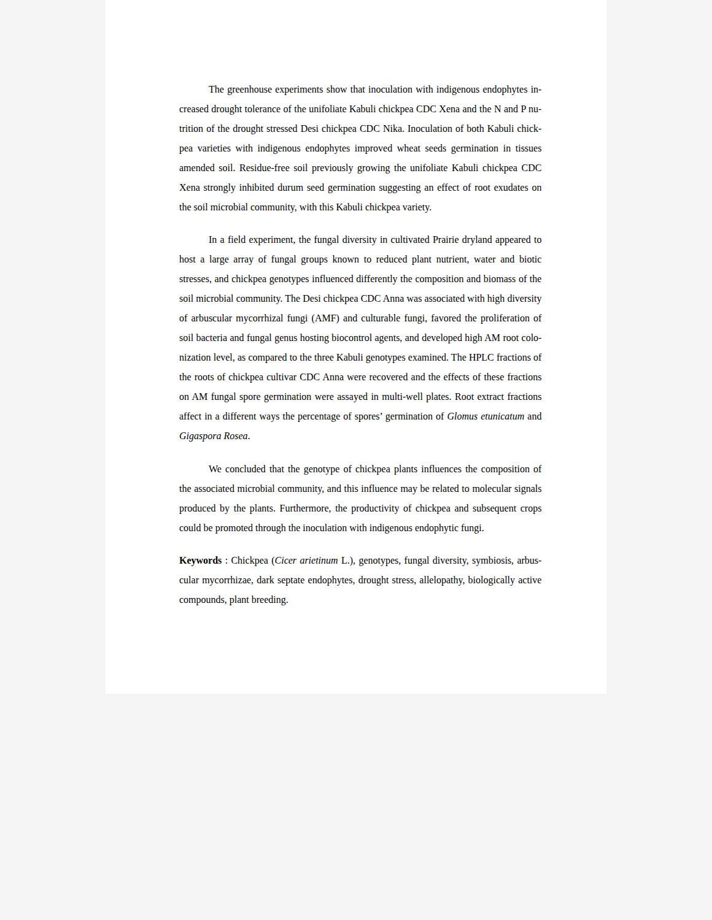The greenhouse experiments show that inoculation with indigenous endophytes increased drought tolerance of the unifoliate Kabuli chickpea CDC Xena and the N and P nutrition of the drought stressed Desi chickpea CDC Nika. Inoculation of both Kabuli chickpea varieties with indigenous endophytes improved wheat seeds germination in tissues amended soil. Residue-free soil previously growing the unifoliate Kabuli chickpea CDC Xena strongly inhibited durum seed germination suggesting an effect of root exudates on the soil microbial community, with this Kabuli chickpea variety.
In a field experiment, the fungal diversity in cultivated Prairie dryland appeared to host a large array of fungal groups known to reduced plant nutrient, water and biotic stresses, and chickpea genotypes influenced differently the composition and biomass of the soil microbial community. The Desi chickpea CDC Anna was associated with high diversity of arbuscular mycorrhizal fungi (AMF) and culturable fungi, favored the proliferation of soil bacteria and fungal genus hosting biocontrol agents, and developed high AM root colonization level, as compared to the three Kabuli genotypes examined. The HPLC fractions of the roots of chickpea cultivar CDC Anna were recovered and the effects of these fractions on AM fungal spore germination were assayed in multi-well plates. Root extract fractions affect in a different ways the percentage of spores’ germination of Glomus etunicatum and Gigaspora Rosea.
We concluded that the genotype of chickpea plants influences the composition of the associated microbial community, and this influence may be related to molecular signals produced by the plants. Furthermore, the productivity of chickpea and subsequent crops could be promoted through the inoculation with indigenous endophytic fungi.
Keywords : Chickpea (Cicer arietinum L.), genotypes, fungal diversity, symbiosis, arbuscular mycorrhizae, dark septate endophytes, drought stress, allelopathy, biologically active compounds, plant breeding.